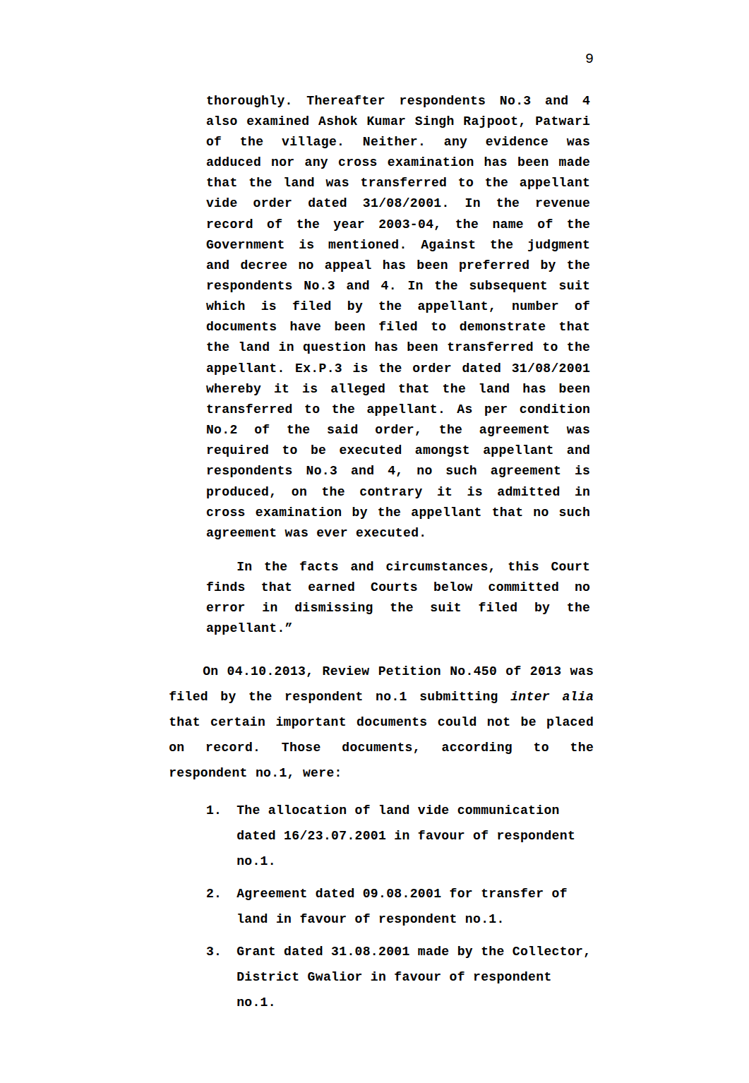9
thoroughly. Thereafter respondents No.3 and 4 also examined Ashok Kumar Singh Rajpoot, Patwari of the village. Neither. any evidence was adduced nor any cross examination has been made that the land was transferred to the appellant vide order dated 31/08/2001. In the revenue record of the year 2003-04, the name of the Government is mentioned. Against the judgment and decree no appeal has been preferred by the respondents No.3 and 4. In the subsequent suit which is filed by the appellant, number of documents have been filed to demonstrate that the land in question has been transferred to the appellant. Ex.P.3 is the order dated 31/08/2001 whereby it is alleged that the land has been transferred to the appellant. As per condition No.2 of the said order, the agreement was required to be executed amongst appellant and respondents No.3 and 4, no such agreement is produced, on the contrary it is admitted in cross examination by the appellant that no such agreement was ever executed.
In the facts and circumstances, this Court finds that earned Courts below committed no error in dismissing the suit filed by the appellant.”
On 04.10.2013, Review Petition No.450 of 2013 was filed by the respondent no.1 submitting inter alia that certain important documents could not be placed on record. Those documents, according to the respondent no.1, were:
The allocation of land vide communication dated 16/23.07.2001 in favour of respondent no.1.
Agreement dated 09.08.2001 for transfer of land in favour of respondent no.1.
Grant dated 31.08.2001 made by the Collector, District Gwalior in favour of respondent no.1.